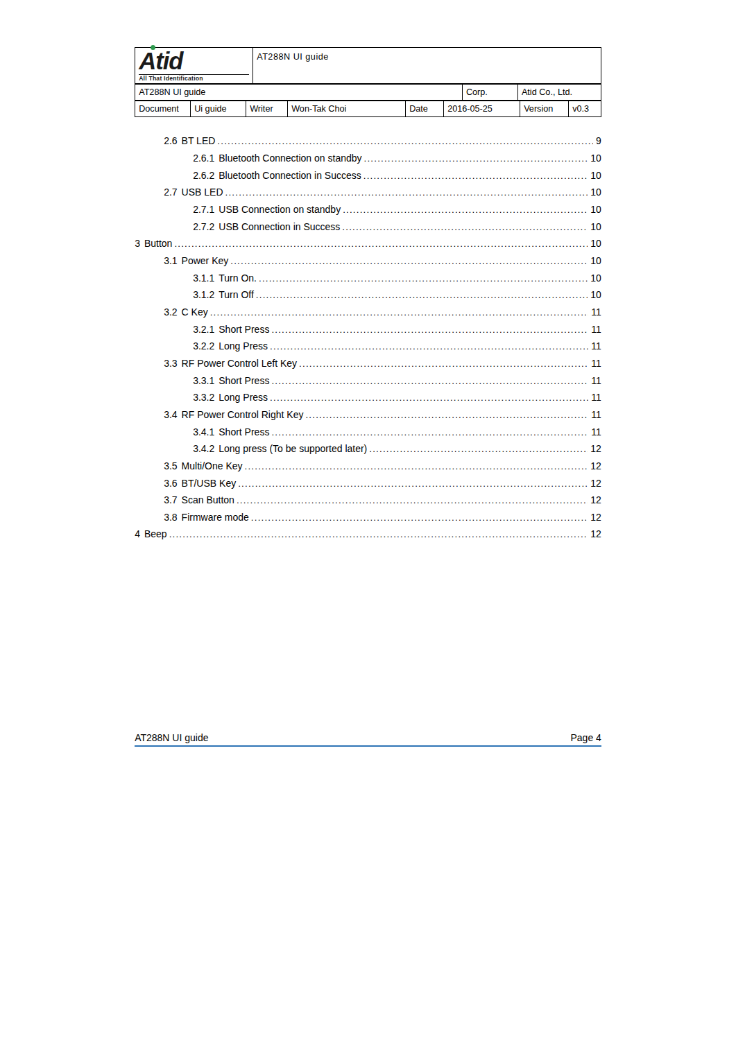| Atid All That Identification | AT288N UI guide |
| AT288N UI guide | Corp. | Atid Co., Ltd. |
| Document | Ui guide | Writer | Won-Tak Choi | Date | 2016-05-25 | Version | v0.3 |
2.6 BT LED .................................................................................................................................................................. 9
2.6.1 Bluetooth Connection on standby ......................................................................................... 10
2.6.2 Bluetooth Connection in Success .......................................................................................... 10
2.7 USB LED .............................................................................................................................................................. 10
2.7.1 USB Connection on standby ................................................................................................. 10
2.7.2 USB Connection in Success ................................................................................................... 10
3 Button ................................................................................................................................................................................. 10
3.1 Power Key ......................................................................................................................................................... 10
3.1.1 Turn On. ..................................................................................................................................... 10
3.1.2 Turn Off ....................................................................................................................................... 10
3.2 C Key ..................................................................................................................................................................... 11
3.2.1 Short Press ................................................................................................................................. 11
3.2.2 Long Press .................................................................................................................................. 11
3.3 RF Power Control Left Key ....................................................................................................................... 11
3.3.1 Short Press ................................................................................................................................. 11
3.3.2 Long Press .................................................................................................................................. 11
3.4 RF Power Control Right Key ..................................................................................................................... 11
3.4.1 Short Press ................................................................................................................................. 11
3.4.2 Long press (To be supported later) ....................................................................................... 12
3.5 Multi/One Key ................................................................................................................................................. 12
3.6 BT/USB Key ..................................................................................................................................................... 12
3.7 Scan Button ..................................................................................................................................................... 12
3.8 Firmware mode .............................................................................................................................................. 12
4 Beep ..................................................................................................................................................................................... 12
AT288N UI guide Page 4